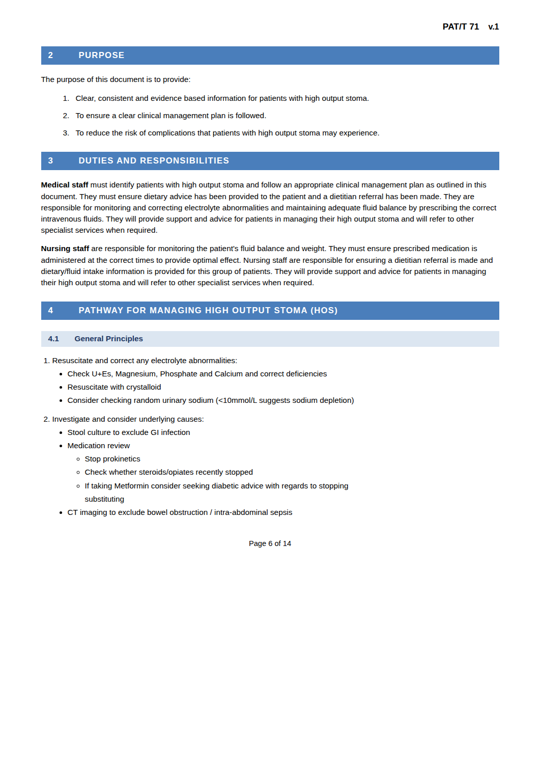PAT/T 71 v.1
2 PURPOSE
The purpose of this document is to provide:
Clear, consistent and evidence based information for patients with high output stoma.
To ensure a clear clinical management plan is followed.
To reduce the risk of complications that patients with high output stoma may experience.
3 DUTIES AND RESPONSIBILITIES
Medical staff must identify patients with high output stoma and follow an appropriate clinical management plan as outlined in this document. They must ensure dietary advice has been provided to the patient and a dietitian referral has been made. They are responsible for monitoring and correcting electrolyte abnormalities and maintaining adequate fluid balance by prescribing the correct intravenous fluids. They will provide support and advice for patients in managing their high output stoma and will refer to other specialist services when required.
Nursing staff are responsible for monitoring the patient's fluid balance and weight. They must ensure prescribed medication is administered at the correct times to provide optimal effect. Nursing staff are responsible for ensuring a dietitian referral is made and dietary/fluid intake information is provided for this group of patients. They will provide support and advice for patients in managing their high output stoma and will refer to other specialist services when required.
4 PATHWAY FOR MANAGING HIGH OUTPUT STOMA (HOS)
4.1 General Principles
Resuscitate and correct any electrolyte abnormalities:
Check U+Es, Magnesium, Phosphate and Calcium and correct deficiencies
Resuscitate with crystalloid
Consider checking random urinary sodium (<10mmol/L suggests sodium depletion)
Investigate and consider underlying causes:
Stool culture to exclude GI infection
Medication review
Stop prokinetics
Check whether steroids/opiates recently stopped
If taking Metformin consider seeking diabetic advice with regards to stopping
substituting
CT imaging to exclude bowel obstruction / intra-abdominal sepsis
Page 6 of 14